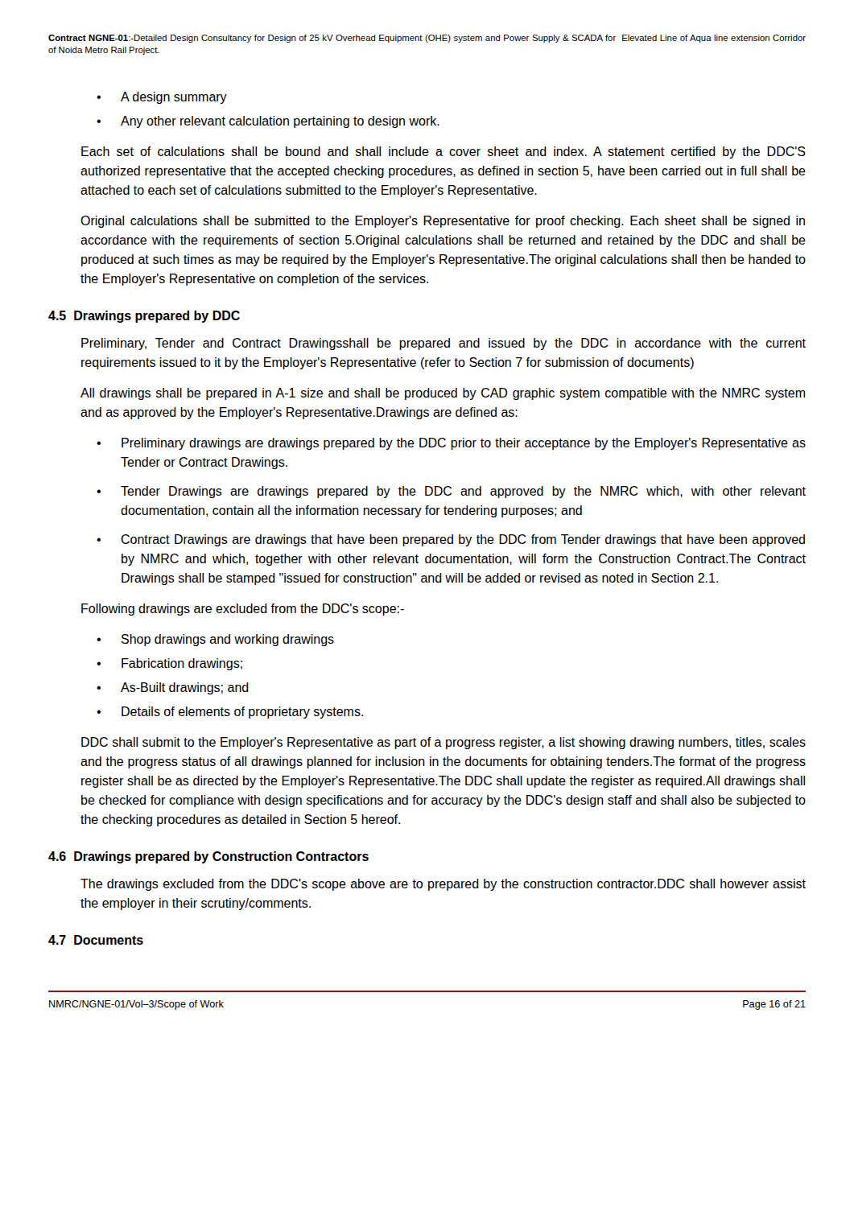Contract NGNE-01:-Detailed Design Consultancy for Design of 25 kV Overhead Equipment (OHE) system and Power Supply & SCADA for Elevated Line of Aqua line extension Corridor of Noida Metro Rail Project.
A design summary
Any other relevant calculation pertaining to design work.
Each set of calculations shall be bound and shall include a cover sheet and index. A statement certified by the DDC'S authorized representative that the accepted checking procedures, as defined in section 5, have been carried out in full shall be attached to each set of calculations submitted to the Employer's Representative.
Original calculations shall be submitted to the Employer's Representative for proof checking. Each sheet shall be signed in accordance with the requirements of section 5.Original calculations shall be returned and retained by the DDC and shall be produced at such times as may be required by the Employer's Representative.The original calculations shall then be handed to the Employer's Representative on completion of the services.
4.5 Drawings prepared by DDC
Preliminary, Tender and Contract Drawingsshall be prepared and issued by the DDC in accordance with the current requirements issued to it by the Employer's Representative (refer to Section 7 for submission of documents)
All drawings shall be prepared in A-1 size and shall be produced by CAD graphic system compatible with the NMRC system and as approved by the Employer's Representative.Drawings are defined as:
Preliminary drawings are drawings prepared by the DDC prior to their acceptance by the Employer's Representative as Tender or Contract Drawings.
Tender Drawings are drawings prepared by the DDC and approved by the NMRC which, with other relevant documentation, contain all the information necessary for tendering purposes; and
Contract Drawings are drawings that have been prepared by the DDC from Tender drawings that have been approved by NMRC and which, together with other relevant documentation, will form the Construction Contract.The Contract Drawings shall be stamped "issued for construction" and will be added or revised as noted in Section 2.1.
Following drawings are excluded from the DDC's scope:-
Shop drawings and working drawings
Fabrication drawings;
As-Built drawings; and
Details of elements of proprietary systems.
DDC shall submit to the Employer's Representative as part of a progress register, a list showing drawing numbers, titles, scales and the progress status of all drawings planned for inclusion in the documents for obtaining tenders.The format of the progress register shall be as directed by the Employer's Representative.The DDC shall update the register as required.All drawings shall be checked for compliance with design specifications and for accuracy by the DDC's design staff and shall also be subjected to the checking procedures as detailed in Section 5 hereof.
4.6 Drawings prepared by Construction Contractors
The drawings excluded from the DDC's scope above are to prepared by the construction contractor.DDC shall however assist the employer in their scrutiny/comments.
4.7 Documents
NMRC/NGNE-01/Vol–3/Scope of Work Page 16 of 21